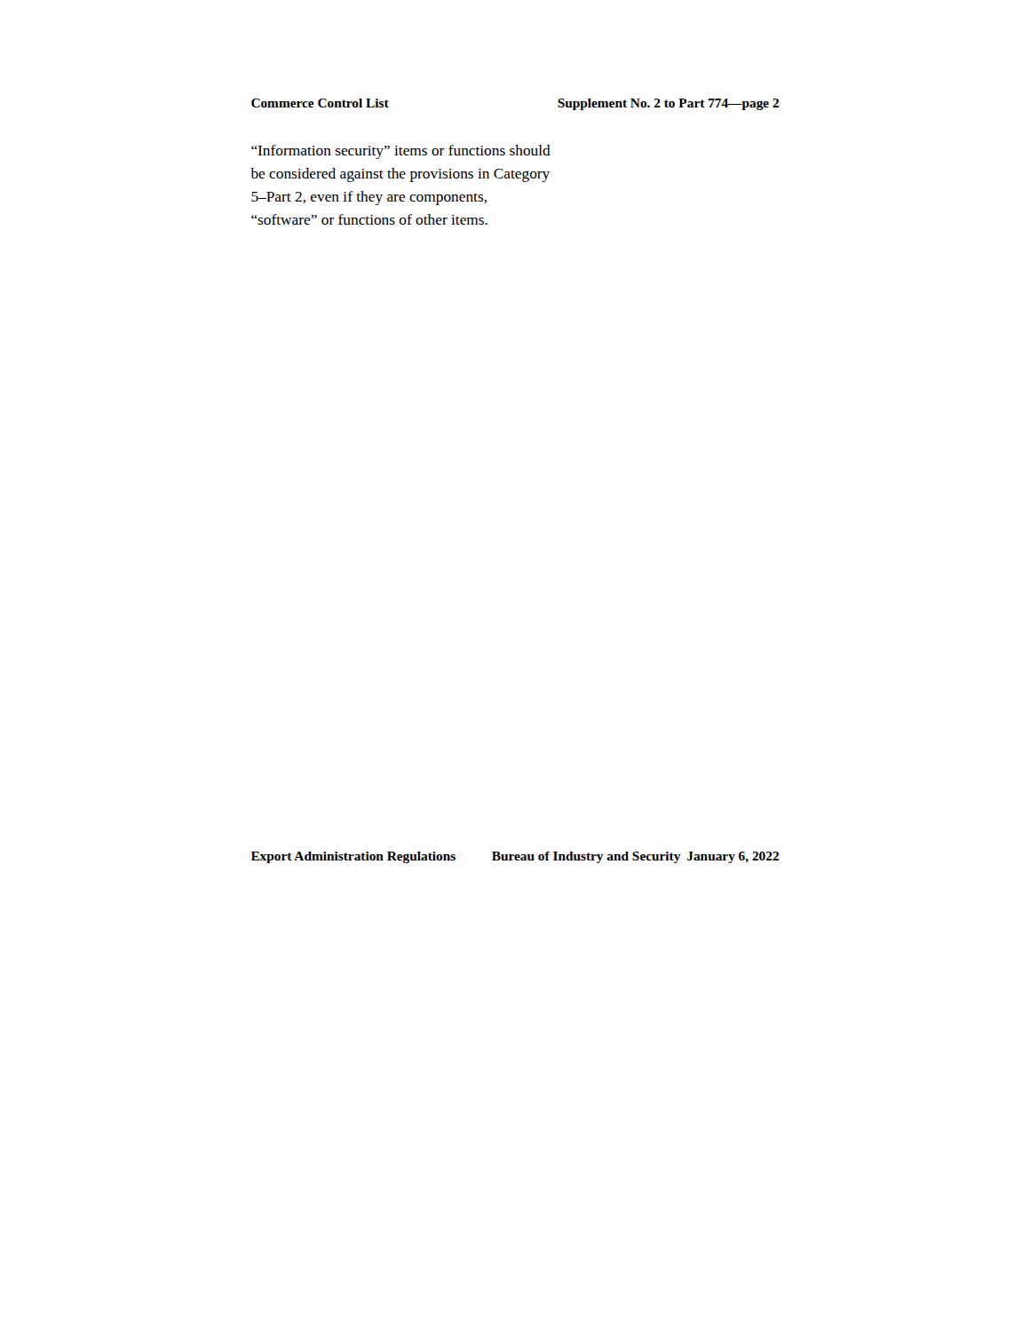Commerce Control List
Supplement No. 2 to Part 774—page 2
“Information security” items or functions should be considered against the provisions in Category 5–Part 2, even if they are components, “software” or functions of other items.
Export Administration Regulations
Bureau of Industry and Security
January 6, 2022